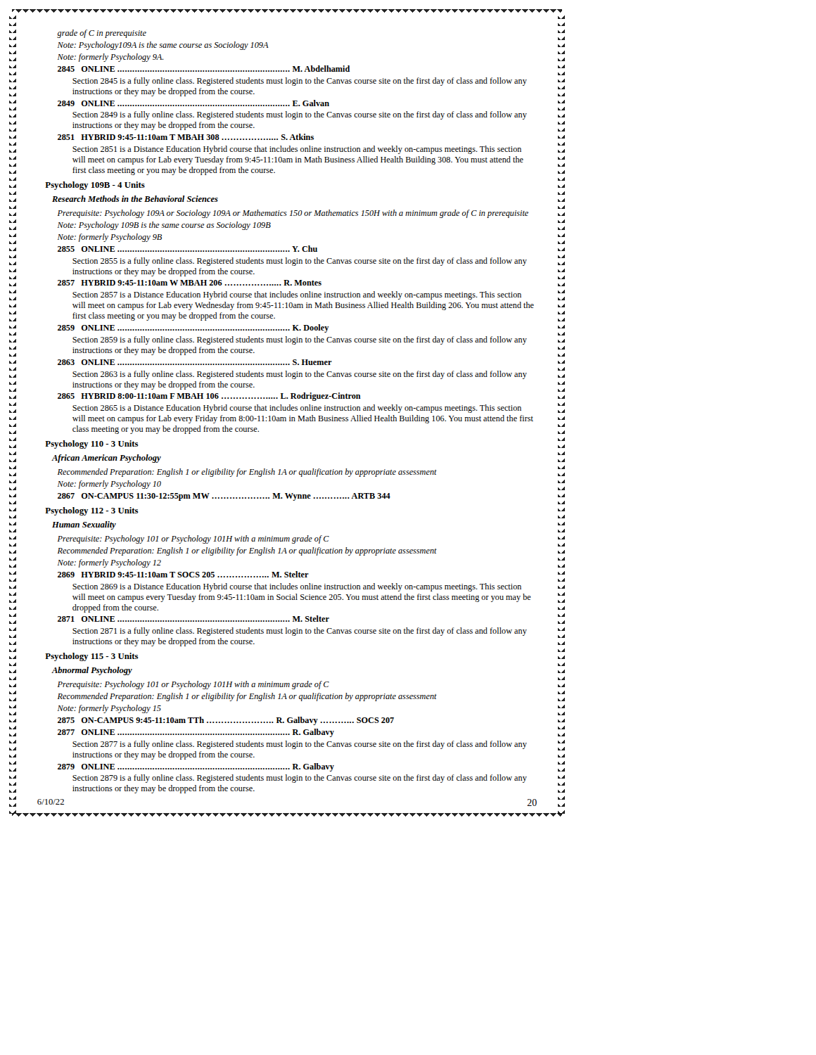grade of C in prerequisite
Note: Psychology109A is the same course as Sociology 109A
Note: formerly Psychology 9A.
2845 ONLINE ..................................................................... M. Abdelhamid
Section 2845 is a fully online class. Registered students must login to the Canvas course site on the first day of class and follow any instructions or they may be dropped from the course.
2849 ONLINE ..................................................................... E. Galvan
Section 2849 is a fully online class. Registered students must login to the Canvas course site on the first day of class and follow any instructions or they may be dropped from the course.
2851 HYBRID 9:45-11:10am T MBAH 308 ……………..... S. Atkins
Section 2851 is a Distance Education Hybrid course that includes online instruction and weekly on-campus meetings. This section will meet on campus for Lab every Tuesday from 9:45-11:10am in Math Business Allied Health Building 308. You must attend the first class meeting or you may be dropped from the course.
Psychology 109B - 4 Units
Research Methods in the Behavioral Sciences
Prerequisite: Psychology 109A or Sociology 109A or Mathematics 150 or Mathematics 150H with a minimum grade of C in prerequisite
Note: Psychology 109B is the same course as Sociology 109B
Note: formerly Psychology 9B
2855 ONLINE ..................................................................... Y. Chu
Section 2855 is a fully online class. Registered students must login to the Canvas course site on the first day of class and follow any instructions or they may be dropped from the course.
2857 HYBRID 9:45-11:10am W MBAH 206 ……………..... R. Montes
Section 2857 is a Distance Education Hybrid course that includes online instruction and weekly on-campus meetings. This section will meet on campus for Lab every Wednesday from 9:45-11:10am in Math Business Allied Health Building 206. You must attend the first class meeting or you may be dropped from the course.
2859 ONLINE ..................................................................... K. Dooley
Section 2859 is a fully online class. Registered students must login to the Canvas course site on the first day of class and follow any instructions or they may be dropped from the course.
2863 ONLINE ..................................................................... S. Huemer
Section 2863 is a fully online class. Registered students must login to the Canvas course site on the first day of class and follow any instructions or they may be dropped from the course.
2865 HYBRID 8:00-11:10am F MBAH 106 ……………..... L. Rodriguez-Cintron
Section 2865 is a Distance Education Hybrid course that includes online instruction and weekly on-campus meetings. This section will meet on campus for Lab every Friday from 8:00-11:10am in Math Business Allied Health Building 106. You must attend the first class meeting or you may be dropped from the course.
Psychology 110 - 3 Units
African American Psychology
Recommended Preparation: English 1 or eligibility for English 1A or qualification by appropriate assessment
Note: formerly Psychology 10
2867 ON-CAMPUS 11:30-12:55pm MW ……………….. M. Wynne ….……... ARTB 344
Psychology 112 - 3 Units
Human Sexuality
Prerequisite: Psychology 101 or Psychology 101H with a minimum grade of C
Recommended Preparation: English 1 or eligibility for English 1A or qualification by appropriate assessment
Note: formerly Psychology 12
2869 HYBRID 9:45-11:10am T SOCS 205 ……………... M. Stelter
Section 2869 is a Distance Education Hybrid course that includes online instruction and weekly on-campus meetings. This section will meet on campus every Tuesday from 9:45-11:10am in Social Science 205. You must attend the first class meeting or you may be dropped from the course.
2871 ONLINE ..................................................................... M. Stelter
Section 2871 is a fully online class. Registered students must login to the Canvas course site on the first day of class and follow any instructions or they may be dropped from the course.
Psychology 115 - 3 Units
Abnormal Psychology
Prerequisite: Psychology 101 or Psychology 101H with a minimum grade of C
Recommended Preparation: English 1 or eligibility for English 1A or qualification by appropriate assessment
Note: formerly Psychology 15
2875 ON-CAMPUS 9:45-11:10am TTh ………………….. R. Galbavy ………... SOCS 207
2877 ONLINE ..................................................................... R. Galbavy
Section 2877 is a fully online class. Registered students must login to the Canvas course site on the first day of class and follow any instructions or they may be dropped from the course.
2879 ONLINE ..................................................................... R. Galbavy
Section 2879 is a fully online class. Registered students must login to the Canvas course site on the first day of class and follow any instructions or they may be dropped from the course.
6/10/22 20